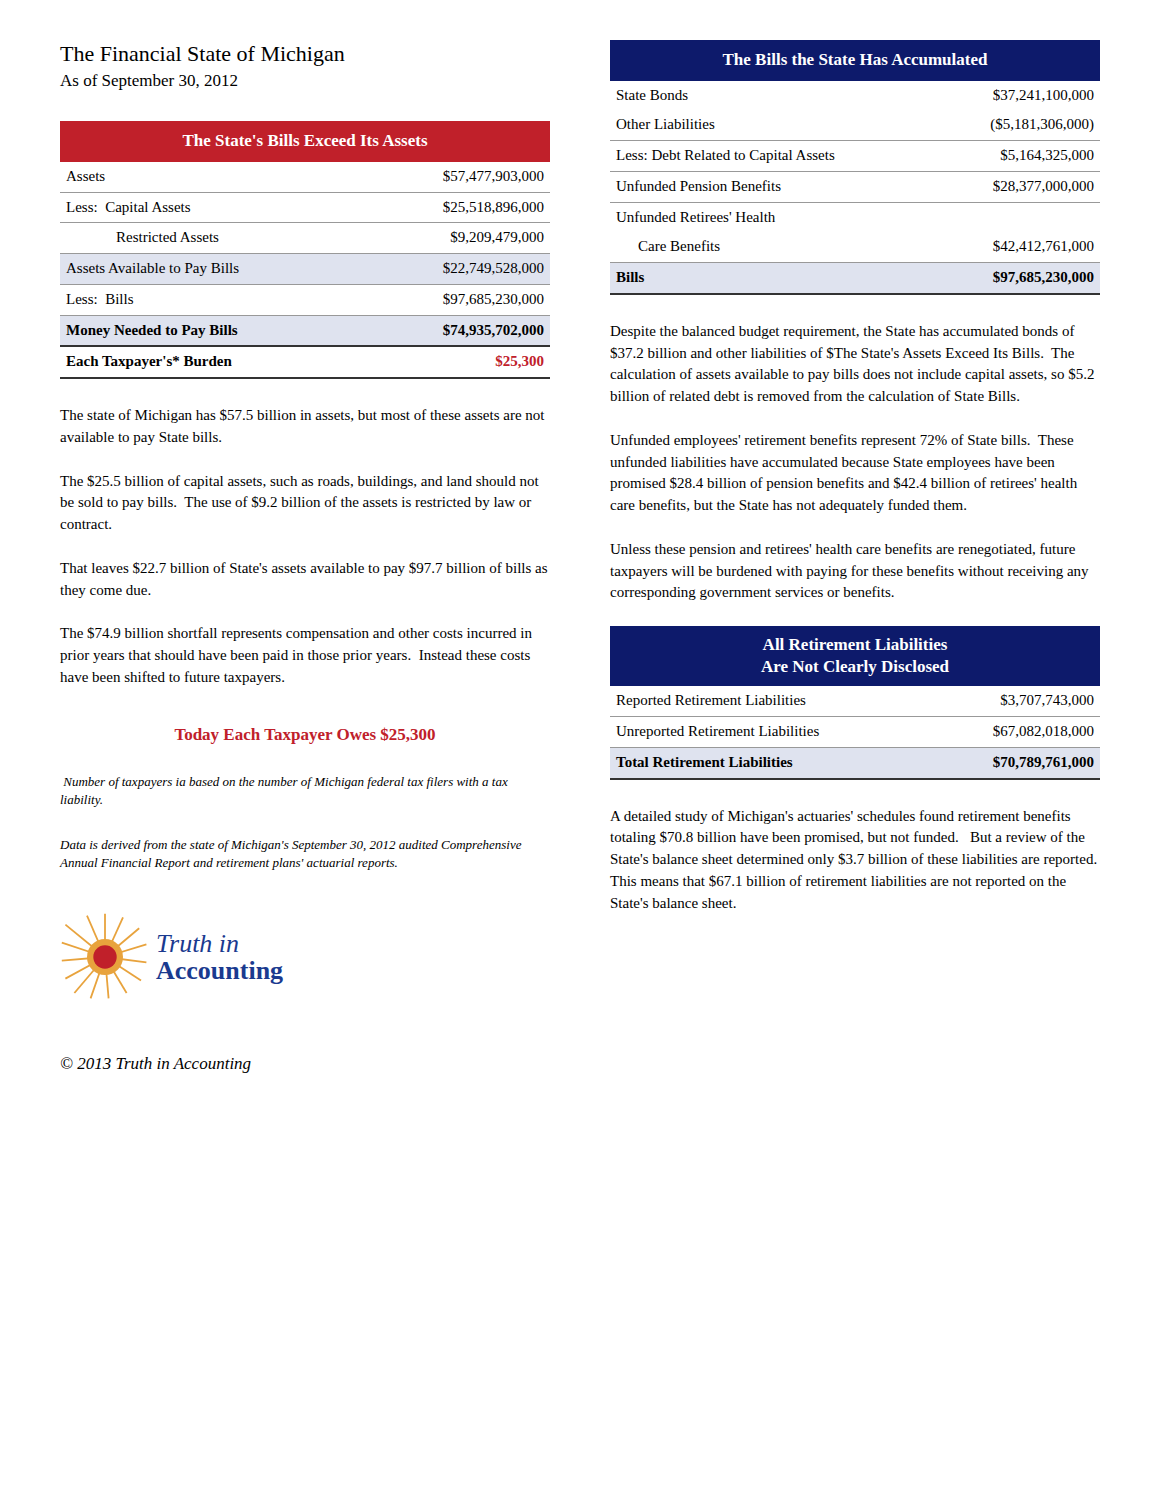The Financial State of Michigan
As of September 30, 2012
The State's Bills Exceed Its Assets
| Assets | $57,477,903,000 |
| Less: Capital Assets | $25,518,896,000 |
| Restricted Assets | $9,209,479,000 |
| Assets Available to Pay Bills | $22,749,528,000 |
| Less: Bills | $97,685,230,000 |
| Money Needed to Pay Bills | $74,935,702,000 |
| Each Taxpayer's* Burden | $25,300 |
The state of Michigan has $57.5 billion in assets, but most of these assets are not available to pay State bills.
The $25.5 billion of capital assets, such as roads, buildings, and land should not be sold to pay bills. The use of $9.2 billion of the assets is restricted by law or contract.
That leaves $22.7 billion of State's assets available to pay $97.7 billion of bills as they come due.
The $74.9 billion shortfall represents compensation and other costs incurred in prior years that should have been paid in those prior years. Instead these costs have been shifted to future taxpayers.
Today Each Taxpayer Owes $25,300
Number of taxpayers ia based on the number of Michigan federal tax filers with a tax liability.
Data is derived from the state of Michigan's September 30, 2012 audited Comprehensive Annual Financial Report and retirement plans' actuarial reports.
Truth in
Accounting
© 2013 Truth in Accounting
The Bills the State Has Accumulated
| State Bonds | $37,241,100,000 |
| Other Liabilities | ($5,181,306,000) |
| Less: Debt Related to Capital Assets | $5,164,325,000 |
| Unfunded Pension Benefits | $28,377,000,000 |
| Unfunded Retirees' Health | |
| Care Benefits | $42,412,761,000 |
| Bills | $97,685,230,000 |
Despite the balanced budget requirement, the State has accumulated bonds of $37.2 billion and other liabilities of $The State's Assets Exceed Its Bills. The calculation of assets available to pay bills does not include capital assets, so $5.2 billion of related debt is removed from the calculation of State Bills.
Unfunded employees' retirement benefits represent 72% of State bills. These unfunded liabilities have accumulated because State employees have been promised $28.4 billion of pension benefits and $42.4 billion of retirees' health care benefits, but the State has not adequately funded them.
Unless these pension and retirees' health care benefits are renegotiated, future taxpayers will be burdened with paying for these benefits without receiving any corresponding government services or benefits.
All Retirement Liabilities Are Not Clearly Disclosed
| Reported Retirement Liabilities | $3,707,743,000 |
| Unreported Retirement Liabilities | $67,082,018,000 |
| Total Retirement Liabilities | $70,789,761,000 |
A detailed study of Michigan's actuaries' schedules found retirement benefits totaling $70.8 billion have been promised, but not funded. But a review of the State's balance sheet determined only $3.7 billion of these liabilities are reported. This means that $67.1 billion of retirement liabilities are not reported on the State's balance sheet.